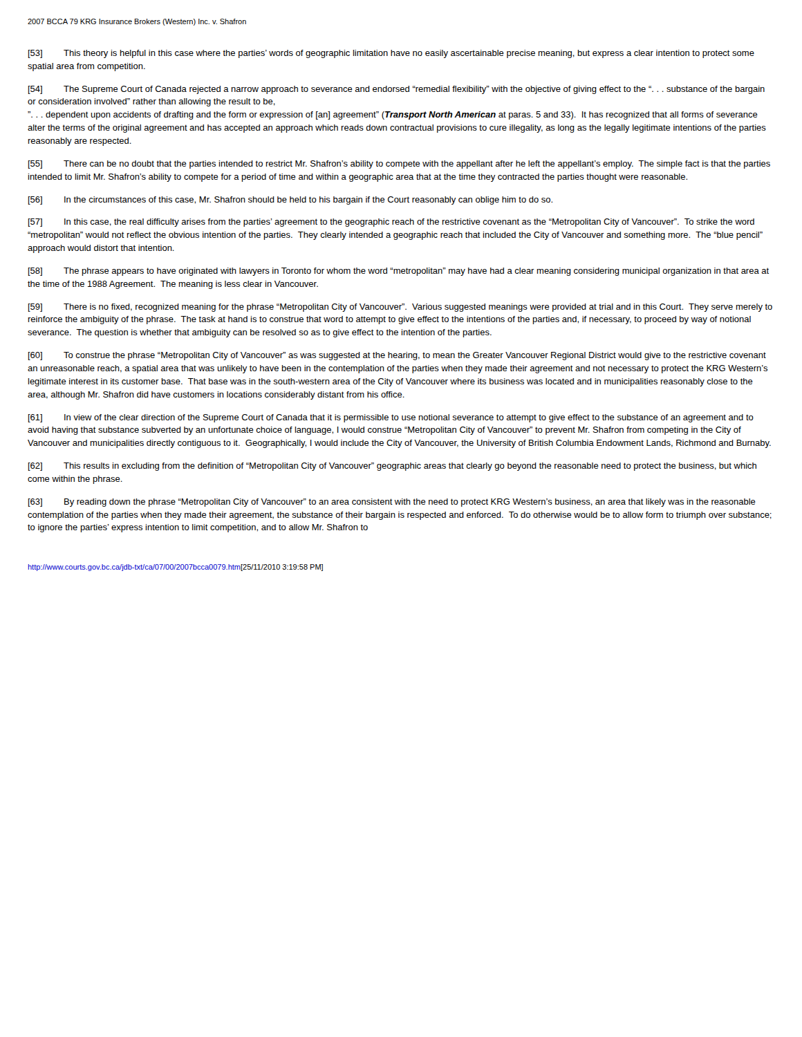2007 BCCA 79 KRG Insurance Brokers (Western) Inc. v. Shafron
[53] This theory is helpful in this case where the parties’ words of geographic limitation have no easily ascertainable precise meaning, but express a clear intention to protect some spatial area from competition.
[54] The Supreme Court of Canada rejected a narrow approach to severance and endorsed “remedial flexibility” with the objective of giving effect to the “. . . substance of the bargain or consideration involved” rather than allowing the result to be,
”. . . dependent upon accidents of drafting and the form or expression of [an] agreement” (Transport North American at paras. 5 and 33). It has recognized that all forms of severance alter the terms of the original agreement and has accepted an approach which reads down contractual provisions to cure illegality, as long as the legally legitimate intentions of the parties reasonably are respected.
[55] There can be no doubt that the parties intended to restrict Mr. Shafron’s ability to compete with the appellant after he left the appellant’s employ. The simple fact is that the parties intended to limit Mr. Shafron’s ability to compete for a period of time and within a geographic area that at the time they contracted the parties thought were reasonable.
[56] In the circumstances of this case, Mr. Shafron should be held to his bargain if the Court reasonably can oblige him to do so.
[57] In this case, the real difficulty arises from the parties’ agreement to the geographic reach of the restrictive covenant as the “Metropolitan City of Vancouver”. To strike the word “metropolitan” would not reflect the obvious intention of the parties. They clearly intended a geographic reach that included the City of Vancouver and something more. The “blue pencil” approach would distort that intention.
[58] The phrase appears to have originated with lawyers in Toronto for whom the word “metropolitan” may have had a clear meaning considering municipal organization in that area at the time of the 1988 Agreement. The meaning is less clear in Vancouver.
[59] There is no fixed, recognized meaning for the phrase “Metropolitan City of Vancouver”. Various suggested meanings were provided at trial and in this Court. They serve merely to reinforce the ambiguity of the phrase. The task at hand is to construe that word to attempt to give effect to the intentions of the parties and, if necessary, to proceed by way of notional severance. The question is whether that ambiguity can be resolved so as to give effect to the intention of the parties.
[60] To construe the phrase “Metropolitan City of Vancouver” as was suggested at the hearing, to mean the Greater Vancouver Regional District would give to the restrictive covenant an unreasonable reach, a spatial area that was unlikely to have been in the contemplation of the parties when they made their agreement and not necessary to protect the KRG Western’s legitimate interest in its customer base. That base was in the south-western area of the City of Vancouver where its business was located and in municipalities reasonably close to the area, although Mr. Shafron did have customers in locations considerably distant from his office.
[61] In view of the clear direction of the Supreme Court of Canada that it is permissible to use notional severance to attempt to give effect to the substance of an agreement and to avoid having that substance subverted by an unfortunate choice of language, I would construe “Metropolitan City of Vancouver” to prevent Mr. Shafron from competing in the City of Vancouver and municipalities directly contiguous to it. Geographically, I would include the City of Vancouver, the University of British Columbia Endowment Lands, Richmond and Burnaby.
[62] This results in excluding from the definition of “Metropolitan City of Vancouver” geographic areas that clearly go beyond the reasonable need to protect the business, but which come within the phrase.
[63] By reading down the phrase “Metropolitan City of Vancouver” to an area consistent with the need to protect KRG Western’s business, an area that likely was in the reasonable contemplation of the parties when they made their agreement, the substance of their bargain is respected and enforced. To do otherwise would be to allow form to triumph over substance; to ignore the parties’ express intention to limit competition, and to allow Mr. Shafron to
http://www.courts.gov.bc.ca/jdb-txt/ca/07/00/2007bcca0079.htm[25/11/2010 3:19:58 PM]